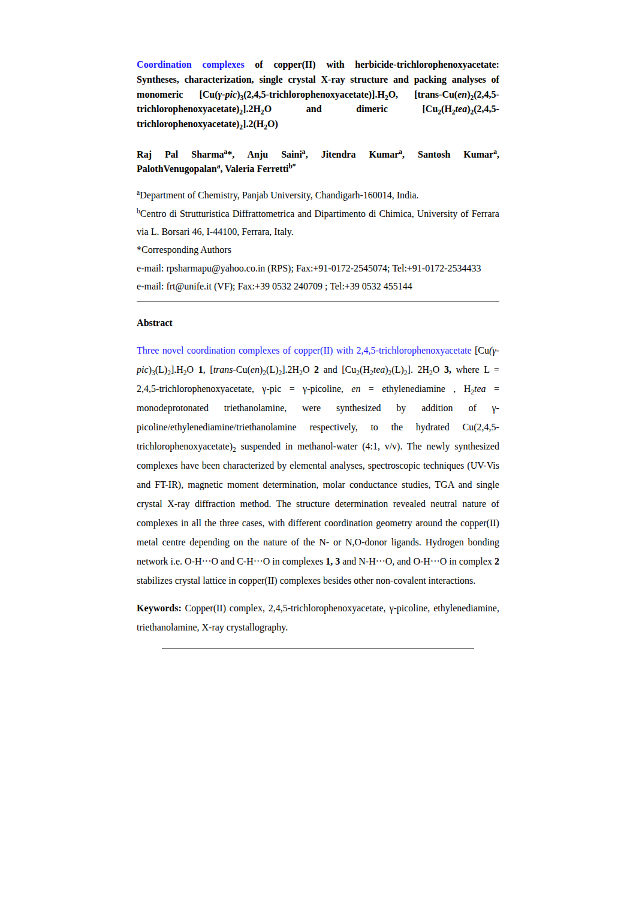Coordination complexes of copper(II) with herbicide-trichlorophenoxyacetate: Syntheses, characterization, single crystal X-ray structure and packing analyses of monomeric [Cu(γ-pic)3(2,4,5-trichlorophenoxyacetate)].H2O, [trans-Cu(en)2(2,4,5-trichlorophenoxyacetate)2].2H2O and dimeric [Cu2(H2tea)2(2,4,5-trichlorophenoxyacetate)2].2(H2O)
Raj Pal Sharmaa*, Anju Sainia, Jitendra Kumara, Santosh Kumara, PalothVenugopalana, Valeria Ferrettib*
aDepartment of Chemistry, Panjab University, Chandigarh-160014, India.
bCentro di Strutturistica Diffrattometrica and Dipartimento di Chimica, University of Ferrara via L. Borsari 46, I-44100, Ferrara, Italy.
*Corresponding Authors
e-mail: rpsharmapu@yahoo.co.in (RPS); Fax:+91-0172-2545074; Tel:+91-0172-2534433
e-mail: frt@unife.it (VF); Fax:+39 0532 240709 ; Tel:+39 0532 455144
Abstract
Three novel coordination complexes of copper(II) with 2,4,5-trichlorophenoxyacetate [Cu(γ-pic)3(L)2].H2O 1, [trans-Cu(en)2(L)2].2H2O 2 and [Cu2(H2tea)2(L)2]. 2H2O 3, where L = 2,4,5-trichlorophenoxyacetate, γ-pic = γ-picoline, en = ethylenediamine , H2tea = monodeprotonated triethanolamine, were synthesized by addition of γ-picoline/ethylenediamine/triethanolamine respectively, to the hydrated Cu(2,4,5-trichlorophenoxyacetate)2 suspended in methanol-water (4:1, v/v). The newly synthesized complexes have been characterized by elemental analyses, spectroscopic techniques (UV-Vis and FT-IR), magnetic moment determination, molar conductance studies, TGA and single crystal X-ray diffraction method. The structure determination revealed neutral nature of complexes in all the three cases, with different coordination geometry around the copper(II) metal centre depending on the nature of the N- or N,O-donor ligands. Hydrogen bonding network i.e. O-H···O and C-H···O in complexes 1, 3 and N-H···O, and O-H···O in complex 2 stabilizes crystal lattice in copper(II) complexes besides other non-covalent interactions.
Keywords: Copper(II) complex, 2,4,5-trichlorophenoxyacetate, γ-picoline, ethylenediamine, triethanolamine, X-ray crystallography.